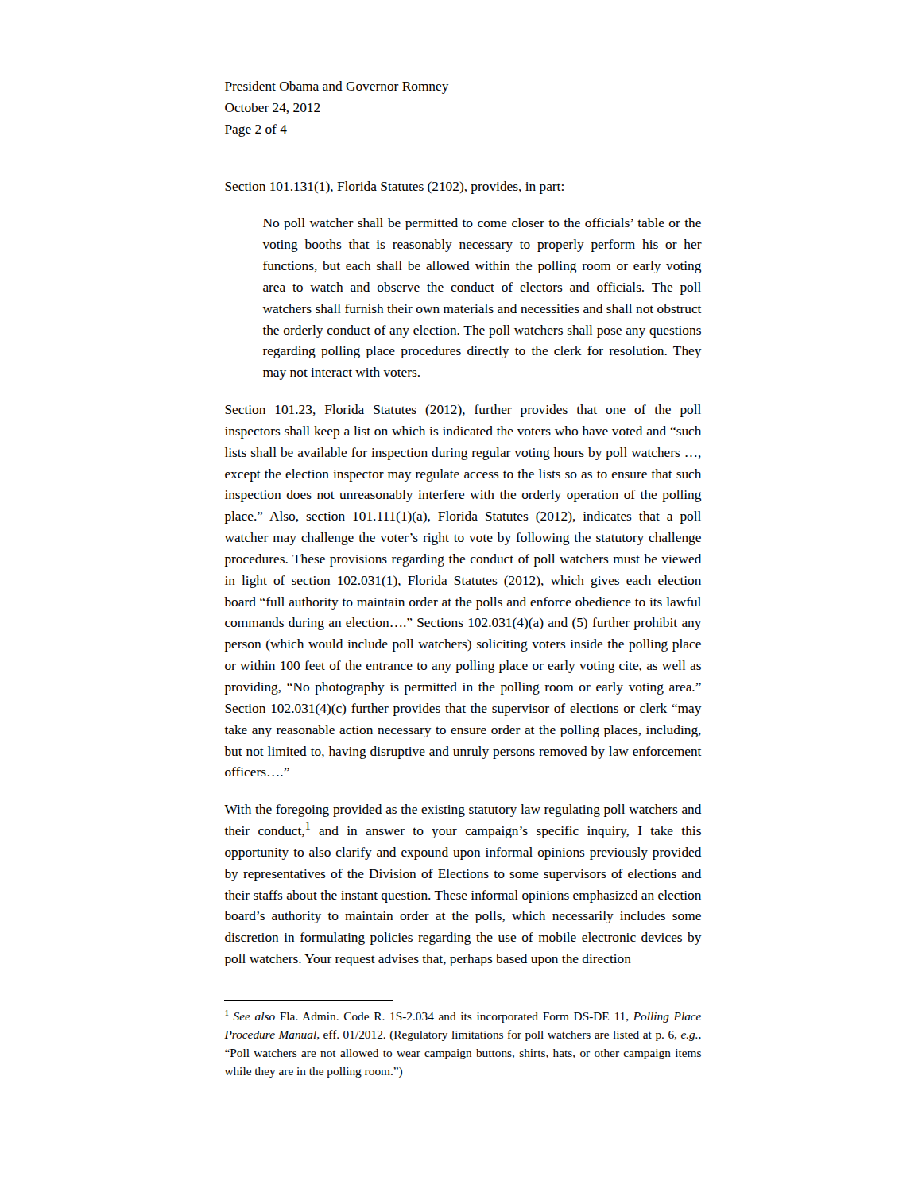President Obama and Governor Romney
October 24, 2012
Page 2 of 4
Section 101.131(1), Florida Statutes (2102), provides, in part:
No poll watcher shall be permitted to come closer to the officials’ table or the voting booths that is reasonably necessary to properly perform his or her functions, but each shall be allowed within the polling room or early voting area to watch and observe the conduct of electors and officials. The poll watchers shall furnish their own materials and necessities and shall not obstruct the orderly conduct of any election. The poll watchers shall pose any questions regarding polling place procedures directly to the clerk for resolution. They may not interact with voters.
Section 101.23, Florida Statutes (2012), further provides that one of the poll inspectors shall keep a list on which is indicated the voters who have voted and “such lists shall be available for inspection during regular voting hours by poll watchers …, except the election inspector may regulate access to the lists so as to ensure that such inspection does not unreasonably interfere with the orderly operation of the polling place.” Also, section 101.111(1)(a), Florida Statutes (2012), indicates that a poll watcher may challenge the voter’s right to vote by following the statutory challenge procedures. These provisions regarding the conduct of poll watchers must be viewed in light of section 102.031(1), Florida Statutes (2012), which gives each election board “full authority to maintain order at the polls and enforce obedience to its lawful commands during an election….” Sections 102.031(4)(a) and (5) further prohibit any person (which would include poll watchers) soliciting voters inside the polling place or within 100 feet of the entrance to any polling place or early voting cite, as well as providing, “No photography is permitted in the polling room or early voting area.” Section 102.031(4)(c) further provides that the supervisor of elections or clerk “may take any reasonable action necessary to ensure order at the polling places, including, but not limited to, having disruptive and unruly persons removed by law enforcement officers….”
With the foregoing provided as the existing statutory law regulating poll watchers and their conduct,1 and in answer to your campaign’s specific inquiry, I take this opportunity to also clarify and expound upon informal opinions previously provided by representatives of the Division of Elections to some supervisors of elections and their staffs about the instant question. These informal opinions emphasized an election board’s authority to maintain order at the polls, which necessarily includes some discretion in formulating policies regarding the use of mobile electronic devices by poll watchers. Your request advises that, perhaps based upon the direction
1 See also Fla. Admin. Code R. 1S-2.034 and its incorporated Form DS-DE 11, Polling Place Procedure Manual, eff. 01/2012. (Regulatory limitations for poll watchers are listed at p. 6, e.g., “Poll watchers are not allowed to wear campaign buttons, shirts, hats, or other campaign items while they are in the polling room.”)